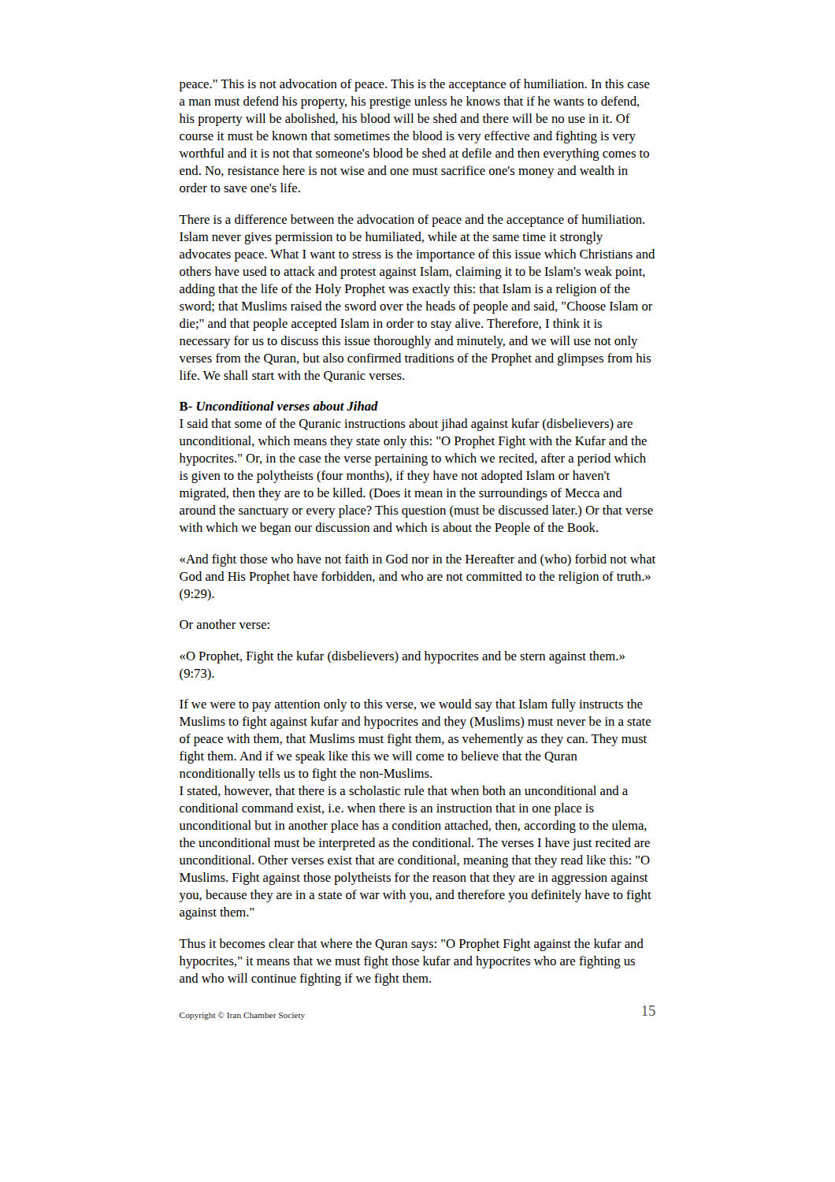peace." This is not advocation of peace. This is the acceptance of humiliation. In this case a man must defend his property, his prestige unless he knows that if he wants to defend, his property will be abolished, his blood will be shed and there will be no use in it. Of course it must be known that sometimes the blood is very effective and fighting is very worthful and it is not that someone's blood be shed at defile and then everything comes to end. No, resistance here is not wise and one must sacrifice one's money and wealth in order to save one's life.
There is a difference between the advocation of peace and the acceptance of humiliation. Islam never gives permission to be humiliated, while at the same time it strongly advocates peace. What I want to stress is the importance of this issue which Christians and others have used to attack and protest against Islam, claiming it to be Islam's weak point, adding that the life of the Holy Prophet was exactly this: that Islam is a religion of the sword; that Muslims raised the sword over the heads of people and said, "Choose Islam or die;" and that people accepted Islam in order to stay alive. Therefore, I think it is necessary for us to discuss this issue thoroughly and minutely, and we will use not only verses from the Quran, but also confirmed traditions of the Prophet and glimpses from his life. We shall start with the Quranic verses.
B- Unconditional verses about Jihad
I said that some of the Quranic instructions about jihad against kufar (disbelievers) are unconditional, which means they state only this: "O Prophet Fight with the Kufar and the hypocrites." Or, in the case the verse pertaining to which we recited, after a period which is given to the polytheists (four months), if they have not adopted Islam or haven't migrated, then they are to be killed. (Does it mean in the surroundings of Mecca and around the sanctuary or every place? This question (must be discussed later.) Or that verse with which we began our discussion and which is about the People of the Book.
«And fight those who have not faith in God nor in the Hereafter and (who) forbid not what God and His Prophet have forbidden, and who are not committed to the religion of truth.» (9:29).
Or another verse:
«O Prophet, Fight the kufar (disbelievers) and hypocrites and be stern against them.» (9:73).
If we were to pay attention only to this verse, we would say that Islam fully instructs the Muslims to fight against kufar and hypocrites and they (Muslims) must never be in a state of peace with them, that Muslims must fight them, as vehemently as they can. They must fight them. And if we speak like this we will come to believe that the Quran nconditionally tells us to fight the non-Muslims.
I stated, however, that there is a scholastic rule that when both an unconditional and a conditional command exist, i.e. when there is an instruction that in one place is unconditional but in another place has a condition attached, then, according to the ulema, the unconditional must be interpreted as the conditional. The verses I have just recited are unconditional. Other verses exist that are conditional, meaning that they read like this: "O Muslims. Fight against those polytheists for the reason that they are in aggression against you, because they are in a state of war with you, and therefore you definitely have to fight against them."
Thus it becomes clear that where the Quran says: "O Prophet Fight against the kufar and hypocrites," it means that we must fight those kufar and hypocrites who are fighting us and who will continue fighting if we fight them.
Copyright © Iran Chamber Society 15